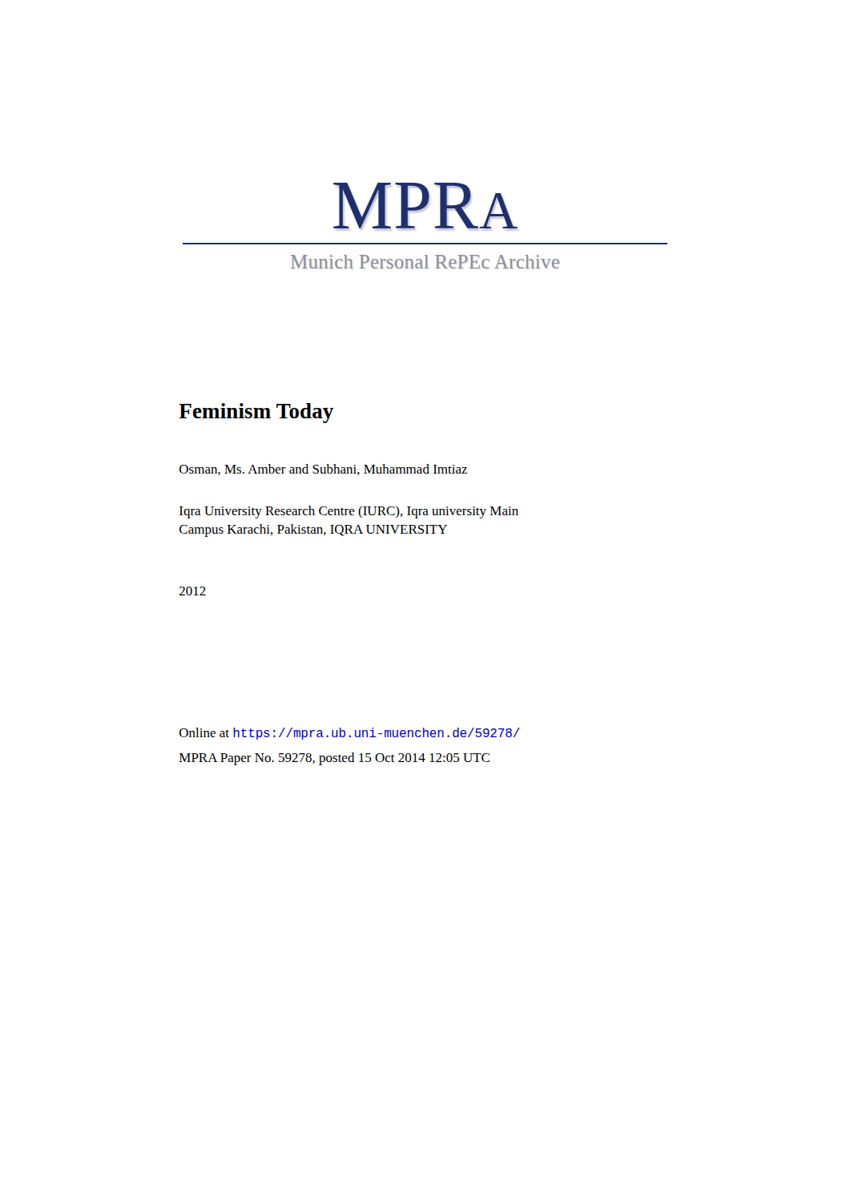MPRA
Munich Personal RePEc Archive
Feminism Today
Osman, Ms. Amber and Subhani, Muhammad Imtiaz
Iqra University Research Centre (IURC), Iqra university Main
Campus Karachi, Pakistan, IQRA UNIVERSITY
2012
Online at https://mpra.ub.uni-muenchen.de/59278/
MPRA Paper No. 59278, posted 15 Oct 2014 12:05 UTC